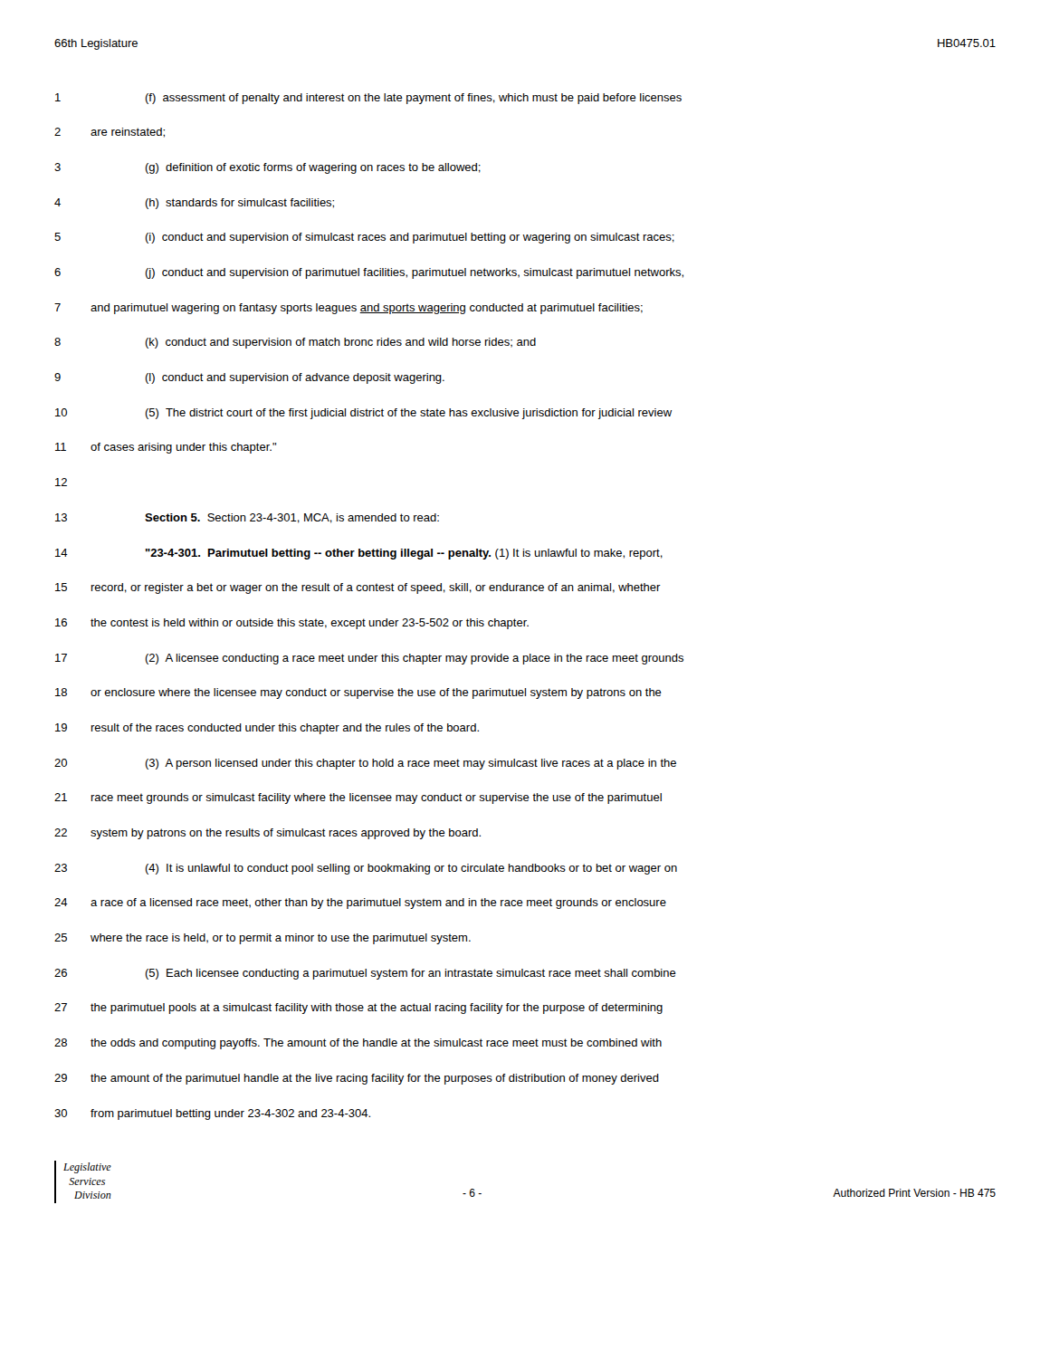66th Legislature
HB0475.01
1
(f) assessment of penalty and interest on the late payment of fines, which must be paid before licenses
2
are reinstated;
3
(g) definition of exotic forms of wagering on races to be allowed;
4
(h) standards for simulcast facilities;
5
(i) conduct and supervision of simulcast races and parimutuel betting or wagering on simulcast races;
6
(j) conduct and supervision of parimutuel facilities, parimutuel networks, simulcast parimutuel networks,
7
and parimutuel wagering on fantasy sports leagues and sports wagering conducted at parimutuel facilities;
8
(k) conduct and supervision of match bronc rides and wild horse rides; and
9
(l) conduct and supervision of advance deposit wagering.
10
(5) The district court of the first judicial district of the state has exclusive jurisdiction for judicial review
11
of cases arising under this chapter."
12
13
Section 5. Section 23-4-301, MCA, is amended to read:
14
"23-4-301. Parimutuel betting -- other betting illegal -- penalty. (1) It is unlawful to make, report,
15
record, or register a bet or wager on the result of a contest of speed, skill, or endurance of an animal, whether
16
the contest is held within or outside this state, except under 23-5-502 or this chapter.
17
(2) A licensee conducting a race meet under this chapter may provide a place in the race meet grounds
18
or enclosure where the licensee may conduct or supervise the use of the parimutuel system by patrons on the
19
result of the races conducted under this chapter and the rules of the board.
20
(3) A person licensed under this chapter to hold a race meet may simulcast live races at a place in the
21
race meet grounds or simulcast facility where the licensee may conduct or supervise the use of the parimutuel
22
system by patrons on the results of simulcast races approved by the board.
23
(4) It is unlawful to conduct pool selling or bookmaking or to circulate handbooks or to bet or wager on
24
a race of a licensed race meet, other than by the parimutuel system and in the race meet grounds or enclosure
25
where the race is held, or to permit a minor to use the parimutuel system.
26
(5) Each licensee conducting a parimutuel system for an intrastate simulcast race meet shall combine
27
the parimutuel pools at a simulcast facility with those at the actual racing facility for the purpose of determining
28
the odds and computing payoffs. The amount of the handle at the simulcast race meet must be combined with
29
the amount of the parimutuel handle at the live racing facility for the purposes of distribution of money derived
30
from parimutuel betting under 23-4-302 and 23-4-304.
Legislative
Services
Division
- 6 -
Authorized Print Version - HB 475